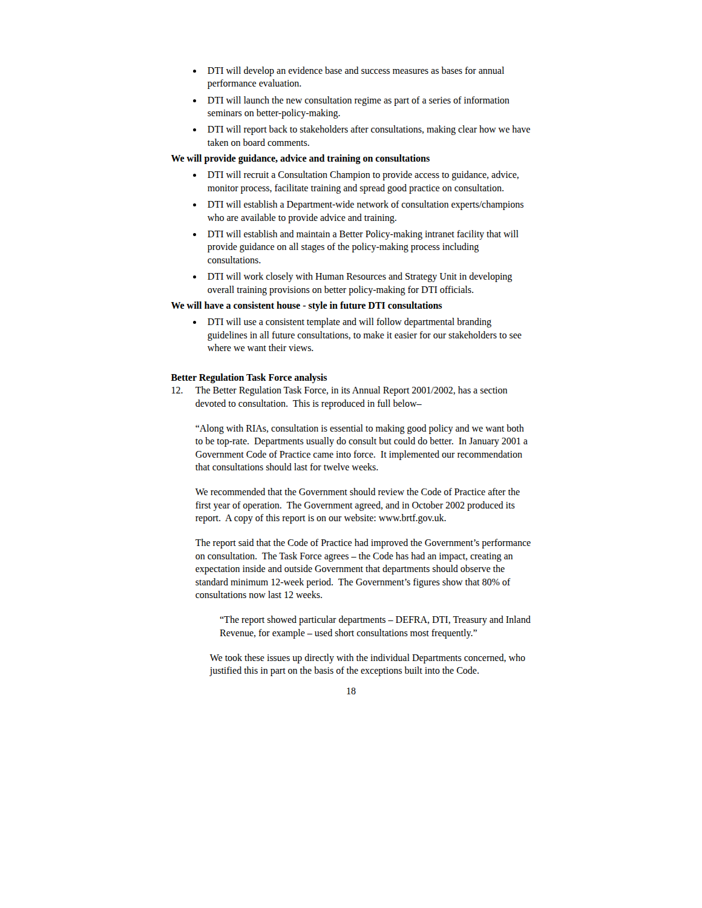DTI will develop an evidence base and success measures as bases for annual performance evaluation.
DTI will launch the new consultation regime as part of a series of information seminars on better-policy-making.
DTI will report back to stakeholders after consultations, making clear how we have taken on board comments.
We will provide guidance, advice and training on consultations
DTI will recruit a Consultation Champion to provide access to guidance, advice, monitor process, facilitate training and spread good practice on consultation.
DTI will establish a Department-wide network of consultation experts/champions who are available to provide advice and training.
DTI will establish and maintain a Better Policy-making intranet facility that will provide guidance on all stages of the policy-making process including consultations.
DTI will work closely with Human Resources and Strategy Unit in developing overall training provisions on better policy-making for DTI officials.
We will have a consistent house - style in future DTI consultations
DTI will use a consistent template and will follow departmental branding guidelines in all future consultations, to make it easier for our stakeholders to see where we want their views.
Better Regulation Task Force analysis
12.
The Better Regulation Task Force, in its Annual Report 2001/2002, has a section devoted to consultation. This is reproduced in full below–
“Along with RIAs, consultation is essential to making good policy and we want both to be top-rate. Departments usually do consult but could do better. In January 2001 a Government Code of Practice came into force. It implemented our recommendation that consultations should last for twelve weeks.
We recommended that the Government should review the Code of Practice after the first year of operation. The Government agreed, and in October 2002 produced its report. A copy of this report is on our website: www.brtf.gov.uk.
The report said that the Code of Practice had improved the Government’s performance on consultation. The Task Force agrees – the Code has had an impact, creating an expectation inside and outside Government that departments should observe the standard minimum 12-week period. The Government’s figures show that 80% of consultations now last 12 weeks.
“The report showed particular departments – DEFRA, DTI, Treasury and Inland Revenue, for example – used short consultations most frequently.”
We took these issues up directly with the individual Departments concerned, who justified this in part on the basis of the exceptions built into the Code.
18